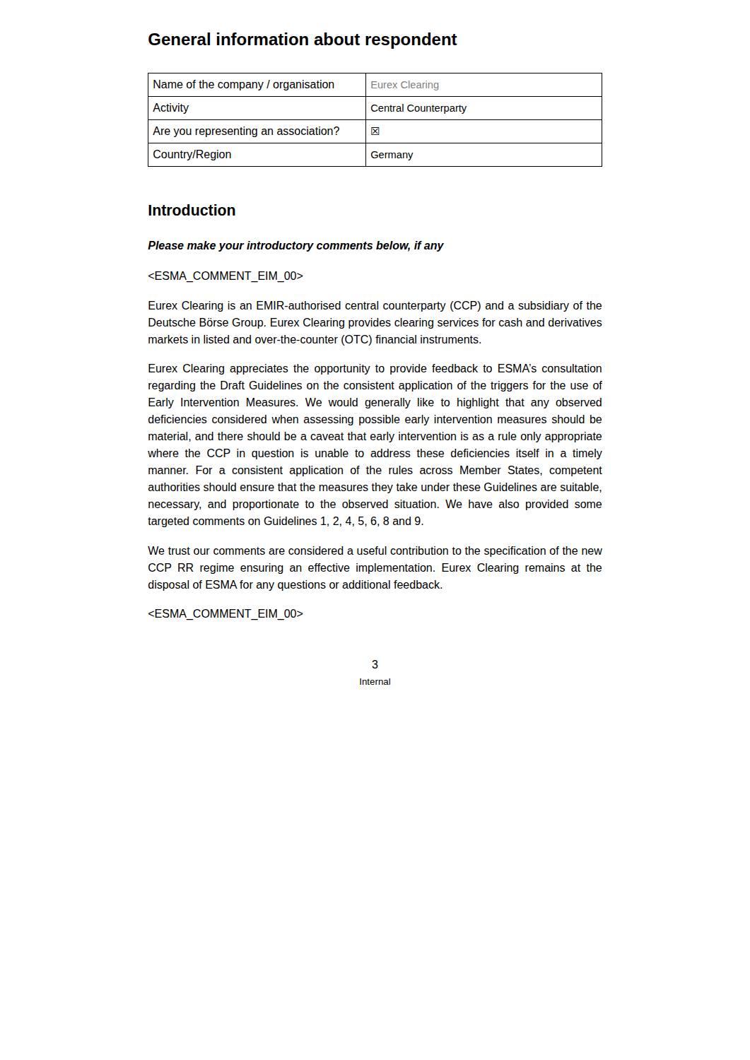General information about respondent
| Name of the company / organisation | Eurex Clearing |
| Activity | Central Counterparty |
| Are you representing an association? | ☒ |
| Country/Region | Germany |
Introduction
Please make your introductory comments below, if any
<ESMA_COMMENT_EIM_00>
Eurex Clearing is an EMIR-authorised central counterparty (CCP) and a subsidiary of the Deutsche Börse Group. Eurex Clearing provides clearing services for cash and derivatives markets in listed and over-the-counter (OTC) financial instruments.
Eurex Clearing appreciates the opportunity to provide feedback to ESMA’s consultation regarding the Draft Guidelines on the consistent application of the triggers for the use of Early Intervention Measures. We would generally like to highlight that any observed deficiencies considered when assessing possible early intervention measures should be material, and there should be a caveat that early intervention is as a rule only appropriate where the CCP in question is unable to address these deficiencies itself in a timely manner. For a consistent application of the rules across Member States, competent authorities should ensure that the measures they take under these Guidelines are suitable, necessary, and proportionate to the observed situation. We have also provided some targeted comments on Guidelines 1, 2, 4, 5, 6, 8 and 9.
We trust our comments are considered a useful contribution to the specification of the new CCP RR regime ensuring an effective implementation. Eurex Clearing remains at the disposal of ESMA for any questions or additional feedback.
<ESMA_COMMENT_EIM_00>
3
Internal